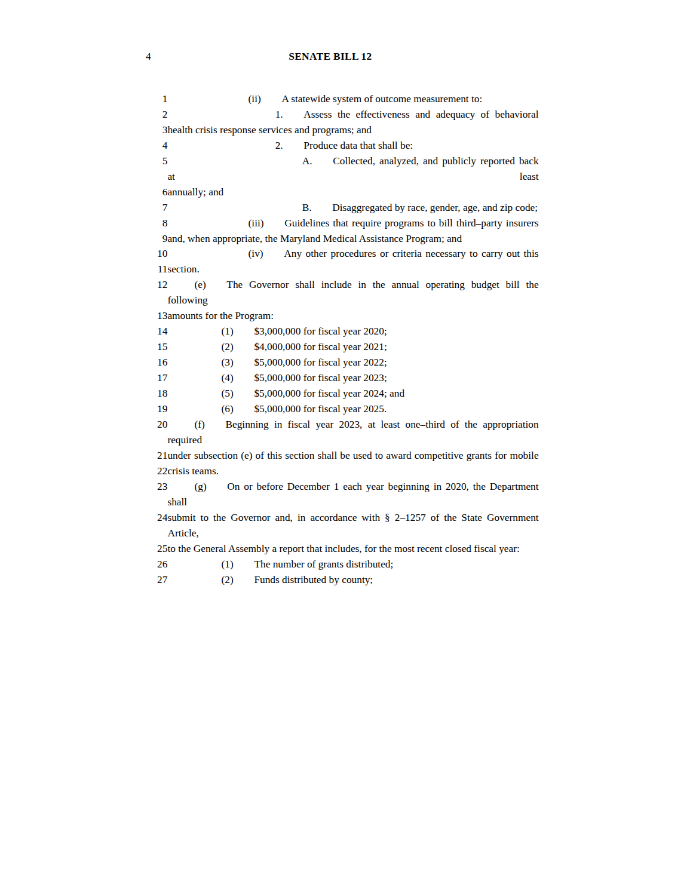4
SENATE BILL 12
| 1 | (ii) A statewide system of outcome measurement to: |
| 2 | 1. Assess the effectiveness and adequacy of behavioral |
| 3 | health crisis response services and programs; and |
| 4 | 2. Produce data that shall be: |
| 5 | A. Collected, analyzed, and publicly reported back at least |
| 6 | annually; and |
| 7 | B. Disaggregated by race, gender, age, and zip code; |
| 8 | (iii) Guidelines that require programs to bill third–party insurers |
| 9 | and, when appropriate, the Maryland Medical Assistance Program; and |
| 10 | (iv) Any other procedures or criteria necessary to carry out this |
| 11 | section. |
| 12 | (e) The Governor shall include in the annual operating budget bill the following |
| 13 | amounts for the Program: |
| 14 | (1) $3,000,000 for fiscal year 2020; |
| 15 | (2) $4,000,000 for fiscal year 2021; |
| 16 | (3) $5,000,000 for fiscal year 2022; |
| 17 | (4) $5,000,000 for fiscal year 2023; |
| 18 | (5) $5,000,000 for fiscal year 2024; and |
| 19 | (6) $5,000,000 for fiscal year 2025. |
| 20 | (f) Beginning in fiscal year 2023, at least one–third of the appropriation required |
| 21 | under subsection (e) of this section shall be used to award competitive grants for mobile |
| 22 | crisis teams. |
| 23 | (g) On or before December 1 each year beginning in 2020, the Department shall |
| 24 | submit to the Governor and, in accordance with § 2–1257 of the State Government Article, |
| 25 | to the General Assembly a report that includes, for the most recent closed fiscal year: |
| 26 | (1) The number of grants distributed; |
| 27 | (2) Funds distributed by county; |